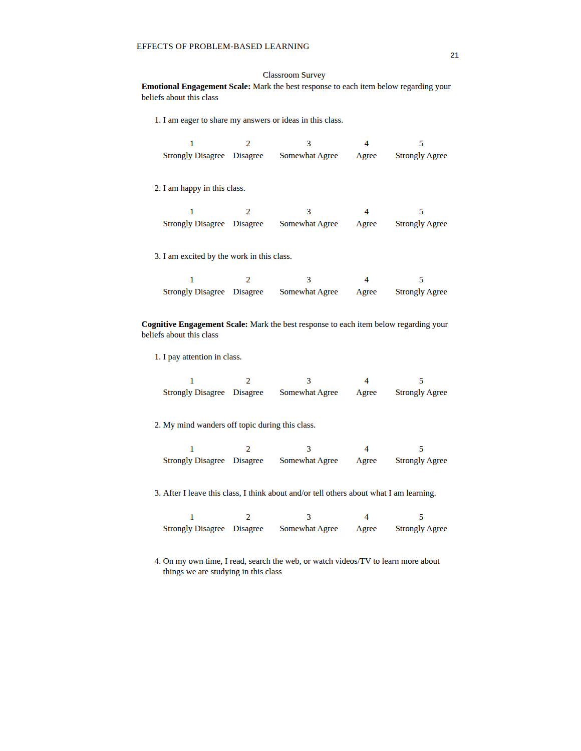EFFECTS OF PROBLEM-BASED LEARNING
21
Classroom Survey
Emotional Engagement Scale: Mark the best response to each item below regarding your beliefs about this class
I am eager to share my answers or ideas in this class.
| 1 | 2 | 3 | 4 | 5 |
| Strongly Disagree | Disagree | Somewhat Agree | Agree | Strongly Agree |
I am happy in this class.
| 1 | 2 | 3 | 4 | 5 |
| Strongly Disagree | Disagree | Somewhat Agree | Agree | Strongly Agree |
I am excited by the work in this class.
| 1 | 2 | 3 | 4 | 5 |
| Strongly Disagree | Disagree | Somewhat Agree | Agree | Strongly Agree |
Cognitive Engagement Scale: Mark the best response to each item below regarding your beliefs about this class
I pay attention in class.
| 1 | 2 | 3 | 4 | 5 |
| Strongly Disagree | Disagree | Somewhat Agree | Agree | Strongly Agree |
My mind wanders off topic during this class.
| 1 | 2 | 3 | 4 | 5 |
| Strongly Disagree | Disagree | Somewhat Agree | Agree | Strongly Agree |
After I leave this class, I think about and/or tell others about what I am learning.
| 1 | 2 | 3 | 4 | 5 |
| Strongly Disagree | Disagree | Somewhat Agree | Agree | Strongly Agree |
On my own time, I read, search the web, or watch videos/TV to learn more about things we are studying in this class